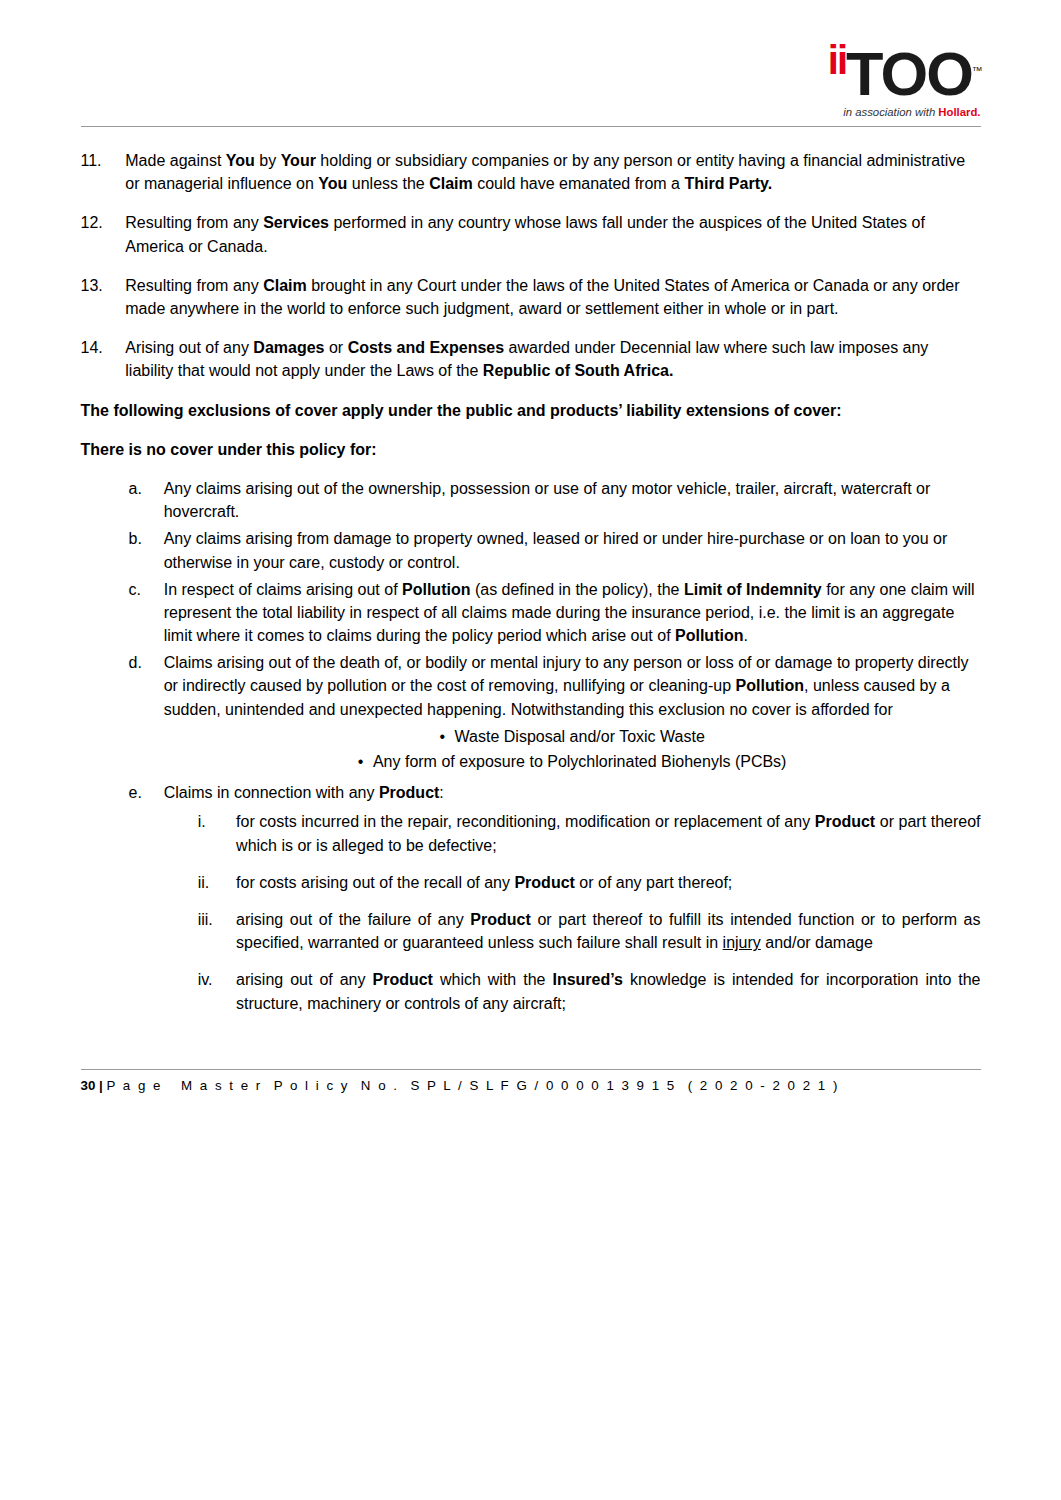ii TOO™
in association with Hollard.
11. Made against You by Your holding or subsidiary companies or by any person or entity having a financial administrative or managerial influence on You unless the Claim could have emanated from a Third Party.
12. Resulting from any Services performed in any country whose laws fall under the auspices of the United States of America or Canada.
13. Resulting from any Claim brought in any Court under the laws of the United States of America or Canada or any order made anywhere in the world to enforce such judgment, award or settlement either in whole or in part.
14. Arising out of any Damages or Costs and Expenses awarded under Decennial law where such law imposes any liability that would not apply under the Laws of the Republic of South Africa.
The following exclusions of cover apply under the public and products’ liability extensions of cover:
There is no cover under this policy for:
a. Any claims arising out of the ownership, possession or use of any motor vehicle, trailer, aircraft, watercraft or hovercraft.
b. Any claims arising from damage to property owned, leased or hired or under hire-purchase or on loan to you or otherwise in your care, custody or control.
c. In respect of claims arising out of Pollution (as defined in the policy), the Limit of Indemnity for any one claim will represent the total liability in respect of all claims made during the insurance period, i.e. the limit is an aggregate limit where it comes to claims during the policy period which arise out of Pollution.
d. Claims arising out of the death of, or bodily or mental injury to any person or loss of or damage to property directly or indirectly caused by pollution or the cost of removing, nullifying or cleaning-up Pollution, unless caused by a sudden, unintended and unexpected happening. Notwithstanding this exclusion no cover is afforded for
Waste Disposal and/or Toxic Waste
Any form of exposure to Polychlorinated Biohenyls (PCBs)
e. Claims in connection with any Product:
i. for costs incurred in the repair, reconditioning, modification or replacement of any Product or part thereof which is or is alleged to be defective;
ii. for costs arising out of the recall of any Product or of any part thereof;
iii. arising out of the failure of any Product or part thereof to fulfill its intended function or to perform as specified, warranted or guaranteed unless such failure shall result in injury and/or damage
iv. arising out of any Product which with the Insured’s knowledge is intended for incorporation into the structure, machinery or controls of any aircraft;
30 | P a g e M a s t e r P o l i c y N o . S P L / S L F G / 0 0 0 0 1 3 9 1 5 ( 2 0 2 0 - 2 0 2 1 )